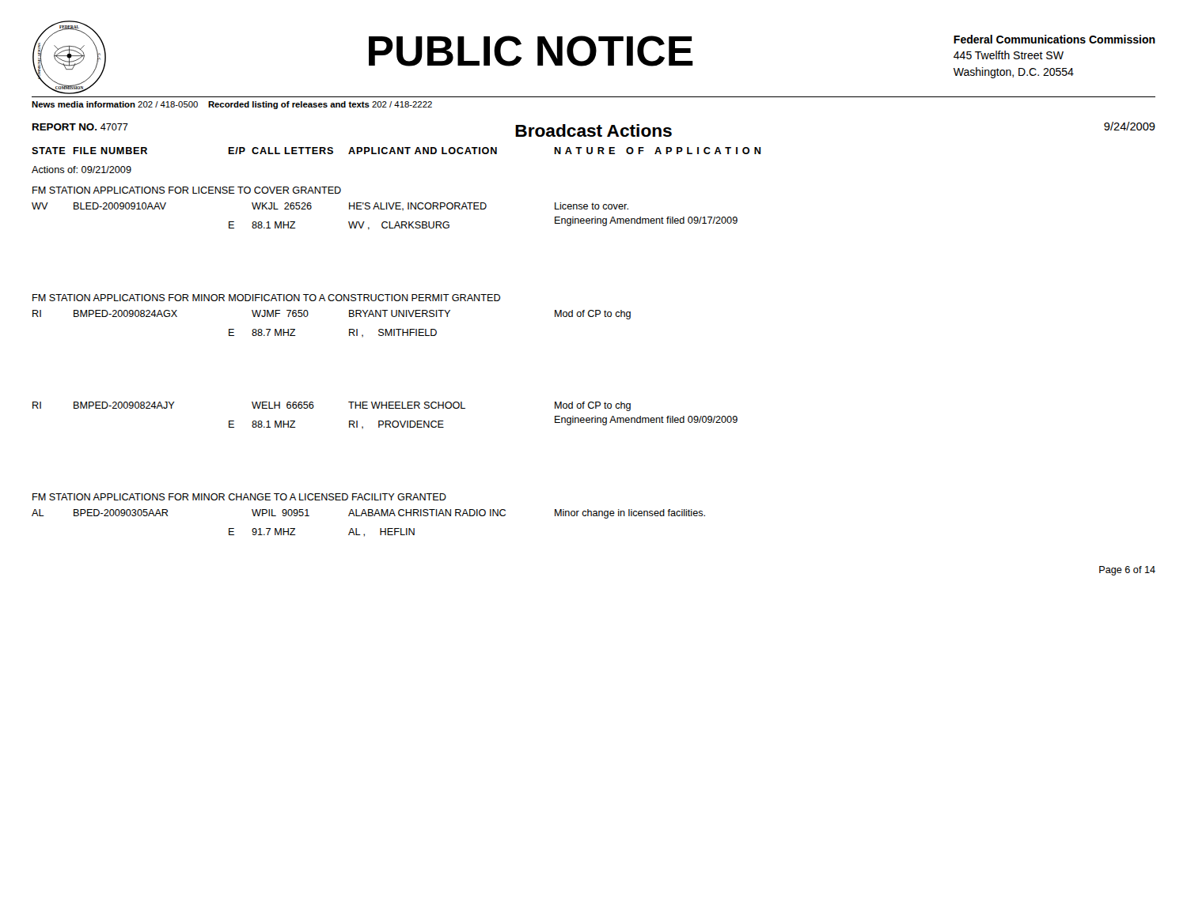FEDERAL COMMISSION COMMUNICATIONS C. C.
PUBLIC NOTICE
Federal Communications Commission
445 Twelfth Street SW
Washington, D.C. 20554
News media information 202 / 418-0500 Recorded listing of releases and texts 202 / 418-2222
REPORT NO. 47077
Broadcast Actions
9/24/2009
STATE FILE NUMBER E/P CALL LETTERS APPLICANT AND LOCATION N A T U R E O F A P P L I C A T I O N
Actions of: 09/21/2009
FM STATION APPLICATIONS FOR LICENSE TO COVER GRANTED
WV BLED-20090910AAV WKJL 26526 HE'S ALIVE, INCORPORATED License to cover. E 88.1 MHZ WV , CLARKSBURG Engineering Amendment filed 09/17/2009
FM STATION APPLICATIONS FOR MINOR MODIFICATION TO A CONSTRUCTION PERMIT GRANTED
RI BMPED-20090824AGX WJMF 7650 BRYANT UNIVERSITY Mod of CP to chg E 88.7 MHZ RI , SMITHFIELD
RI BMPED-20090824AJY WELH 66656 THE WHEELER SCHOOL Mod of CP to chg E 88.1 MHZ RI , PROVIDENCE Engineering Amendment filed 09/09/2009
FM STATION APPLICATIONS FOR MINOR CHANGE TO A LICENSED FACILITY GRANTED
AL BPED-20090305AAR WPIL 90951 ALABAMA CHRISTIAN RADIO INC Minor change in licensed facilities. E 91.7 MHZ AL , HEFLIN
Page 6 of 14